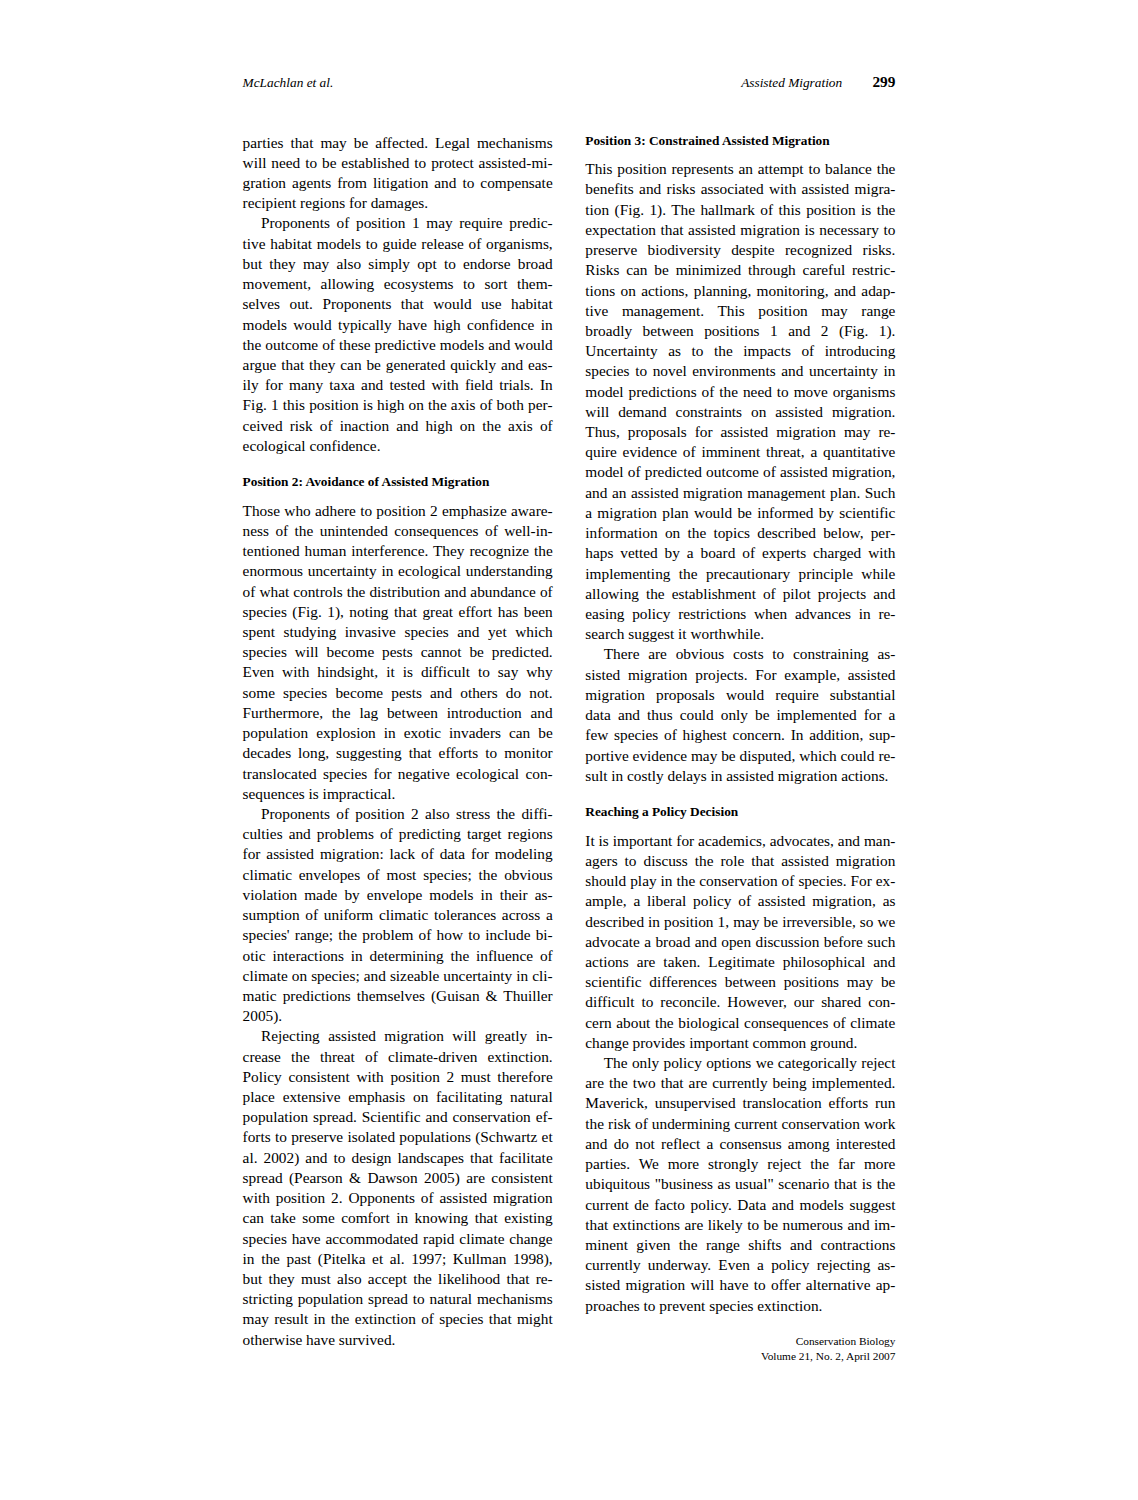McLachlan et al.
Assisted Migration 299
parties that may be affected. Legal mechanisms will need to be established to protect assisted-migration agents from litigation and to compensate recipient regions for damages.
Proponents of position 1 may require predictive habitat models to guide release of organisms, but they may also simply opt to endorse broad movement, allowing ecosystems to sort themselves out. Proponents that would use habitat models would typically have high confidence in the outcome of these predictive models and would argue that they can be generated quickly and easily for many taxa and tested with field trials. In Fig. 1 this position is high on the axis of both perceived risk of inaction and high on the axis of ecological confidence.
Position 2: Avoidance of Assisted Migration
Those who adhere to position 2 emphasize awareness of the unintended consequences of well-intentioned human interference. They recognize the enormous uncertainty in ecological understanding of what controls the distribution and abundance of species (Fig. 1), noting that great effort has been spent studying invasive species and yet which species will become pests cannot be predicted. Even with hindsight, it is difficult to say why some species become pests and others do not. Furthermore, the lag between introduction and population explosion in exotic invaders can be decades long, suggesting that efforts to monitor translocated species for negative ecological consequences is impractical.
Proponents of position 2 also stress the difficulties and problems of predicting target regions for assisted migration: lack of data for modeling climatic envelopes of most species; the obvious violation made by envelope models in their assumption of uniform climatic tolerances across a species' range; the problem of how to include biotic interactions in determining the influence of climate on species; and sizeable uncertainty in climatic predictions themselves (Guisan & Thuiller 2005).
Rejecting assisted migration will greatly increase the threat of climate-driven extinction. Policy consistent with position 2 must therefore place extensive emphasis on facilitating natural population spread. Scientific and conservation efforts to preserve isolated populations (Schwartz et al. 2002) and to design landscapes that facilitate spread (Pearson & Dawson 2005) are consistent with position 2. Opponents of assisted migration can take some comfort in knowing that existing species have accommodated rapid climate change in the past (Pitelka et al. 1997; Kullman 1998), but they must also accept the likelihood that restricting population spread to natural mechanisms may result in the extinction of species that might otherwise have survived.
Position 3: Constrained Assisted Migration
This position represents an attempt to balance the benefits and risks associated with assisted migration (Fig. 1). The hallmark of this position is the expectation that assisted migration is necessary to preserve biodiversity despite recognized risks. Risks can be minimized through careful restrictions on actions, planning, monitoring, and adaptive management. This position may range broadly between positions 1 and 2 (Fig. 1). Uncertainty as to the impacts of introducing species to novel environments and uncertainty in model predictions of the need to move organisms will demand constraints on assisted migration. Thus, proposals for assisted migration may require evidence of imminent threat, a quantitative model of predicted outcome of assisted migration, and an assisted migration management plan. Such a migration plan would be informed by scientific information on the topics described below, perhaps vetted by a board of experts charged with implementing the precautionary principle while allowing the establishment of pilot projects and easing policy restrictions when advances in research suggest it worthwhile.
There are obvious costs to constraining assisted migration projects. For example, assisted migration proposals would require substantial data and thus could only be implemented for a few species of highest concern. In addition, supportive evidence may be disputed, which could result in costly delays in assisted migration actions.
Reaching a Policy Decision
It is important for academics, advocates, and managers to discuss the role that assisted migration should play in the conservation of species. For example, a liberal policy of assisted migration, as described in position 1, may be irreversible, so we advocate a broad and open discussion before such actions are taken. Legitimate philosophical and scientific differences between positions may be difficult to reconcile. However, our shared concern about the biological consequences of climate change provides important common ground.
The only policy options we categorically reject are the two that are currently being implemented. Maverick, unsupervised translocation efforts run the risk of undermining current conservation work and do not reflect a consensus among interested parties. We more strongly reject the far more ubiquitous "business as usual" scenario that is the current de facto policy. Data and models suggest that extinctions are likely to be numerous and imminent given the range shifts and contractions currently underway. Even a policy rejecting assisted migration will have to offer alternative approaches to prevent species extinction.
Conservation Biology
Volume 21, No. 2, April 2007